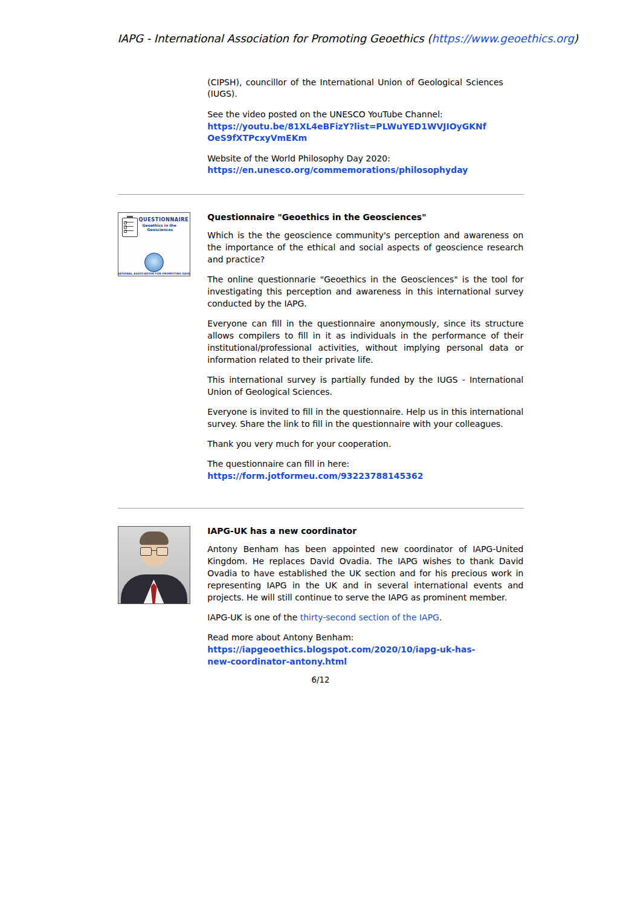IAPG - International Association for Promoting Geoethics (https://www.geoethics.org)
(CIPSH), councillor of the International Union of Geological Sciences (IUGS).
See the video posted on the UNESCO YouTube Channel:
https://youtu.be/81XL4eBFizY?list=PLWuYED1WVJIOyGKNf
OeS9fXTPcxyVmEKm
Website of the World Philosophy Day 2020:
https://en.unesco.org/commemorations/philosophyday
QUESTIONNAIRE
Geoethics in the
Geosciences
INTERNATIONAL ASSOCIATION FOR PROMOTING GEOETHICS
Questionnaire "Geoethics in the Geosciences"
Which is the the geoscience community's perception and awareness on the importance of the ethical and social aspects of geoscience research and practice?
The online questionnarie "Geoethics in the Geosciences" is the tool for investigating this perception and awareness in this international survey conducted by the IAPG.
Everyone can fill in the questionnaire anonymously, since its structure allows compilers to fill in it as individuals in the performance of their institutional/professional activities, without implying personal data or information related to their private life.
This international survey is partially funded by the IUGS - International Union of Geological Sciences.
Everyone is invited to fill in the questionnaire. Help us in this international survey. Share the link to fill in the questionnaire with your colleagues.
Thank you very much for your cooperation.
The questionnaire can fill in here:
https://form.jotformeu.com/93223788145362
IAPG-UK has a new coordinator
Antony Benham has been appointed new coordinator of IAPG-United Kingdom. He replaces David Ovadia. The IAPG wishes to thank David Ovadia to have established the UK section and for his precious work in representing IAPG in the UK and in several international events and projects. He will still continue to serve the IAPG as prominent member.
IAPG-UK is one of the thirty-second section of the IAPG.
Read more about Antony Benham:
https://iapgeoethics.blogspot.com/2020/10/iapg-uk-has-
new-coordinator-antony.html
6/12